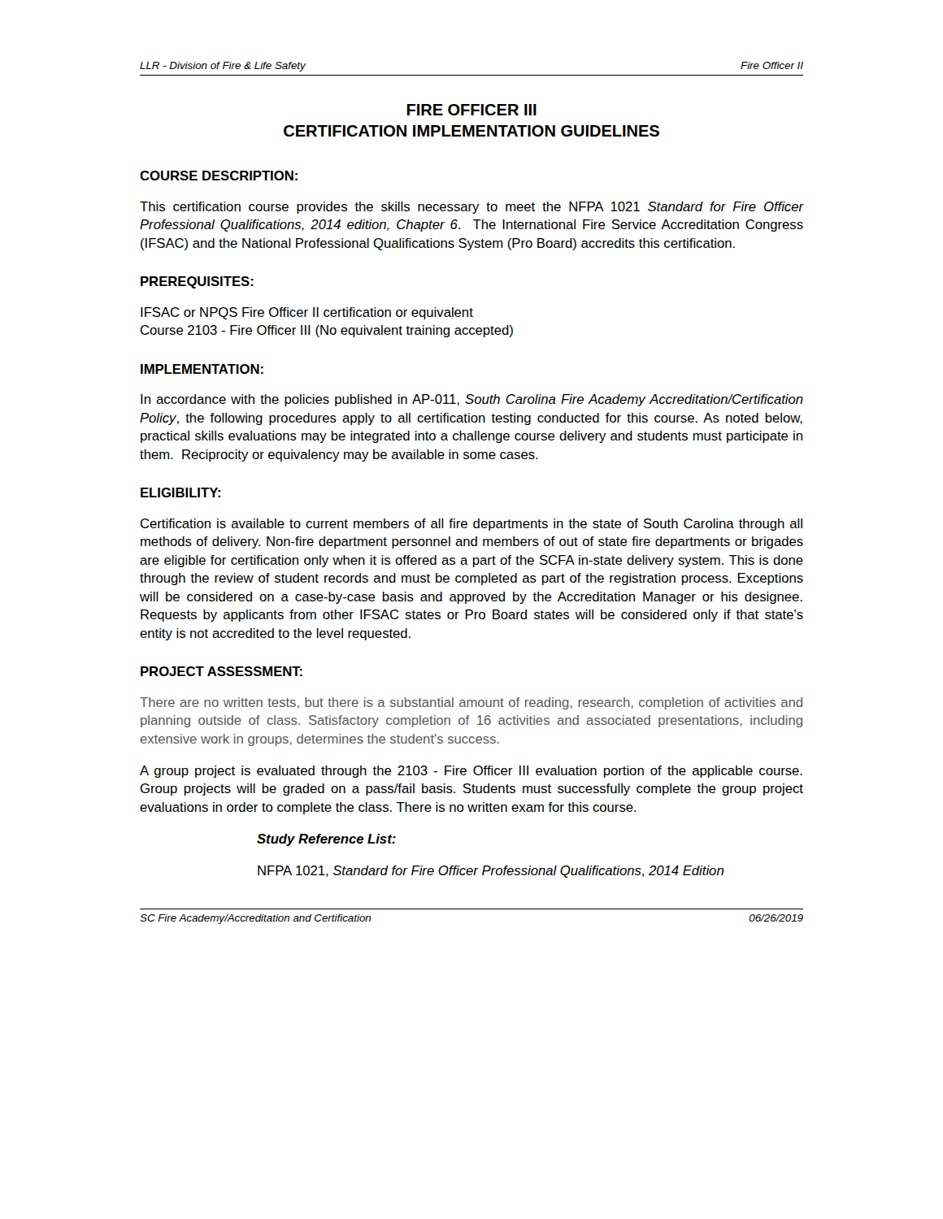LLR - Division of Fire & Life Safety Fire Officer II
FIRE OFFICER III
CERTIFICATION IMPLEMENTATION GUIDELINES
COURSE DESCRIPTION:
This certification course provides the skills necessary to meet the NFPA 1021 Standard for Fire Officer Professional Qualifications, 2014 edition, Chapter 6. The International Fire Service Accreditation Congress (IFSAC) and the National Professional Qualifications System (Pro Board) accredits this certification.
PREREQUISITES:
IFSAC or NPQS Fire Officer II certification or equivalent
Course 2103 - Fire Officer III (No equivalent training accepted)
IMPLEMENTATION:
In accordance with the policies published in AP-011, South Carolina Fire Academy Accreditation/Certification Policy, the following procedures apply to all certification testing conducted for this course. As noted below, practical skills evaluations may be integrated into a challenge course delivery and students must participate in them. Reciprocity or equivalency may be available in some cases.
ELIGIBILITY:
Certification is available to current members of all fire departments in the state of South Carolina through all methods of delivery. Non-fire department personnel and members of out of state fire departments or brigades are eligible for certification only when it is offered as a part of the SCFA in-state delivery system. This is done through the review of student records and must be completed as part of the registration process. Exceptions will be considered on a case-by-case basis and approved by the Accreditation Manager or his designee. Requests by applicants from other IFSAC states or Pro Board states will be considered only if that state's entity is not accredited to the level requested.
PROJECT ASSESSMENT:
There are no written tests, but there is a substantial amount of reading, research, completion of activities and planning outside of class. Satisfactory completion of 16 activities and associated presentations, including extensive work in groups, determines the student's success.
A group project is evaluated through the 2103 - Fire Officer III evaluation portion of the applicable course. Group projects will be graded on a pass/fail basis. Students must successfully complete the group project evaluations in order to complete the class. There is no written exam for this course.
Study Reference List:
NFPA 1021, Standard for Fire Officer Professional Qualifications, 2014 Edition
SC Fire Academy/Accreditation and Certification 06/26/2019